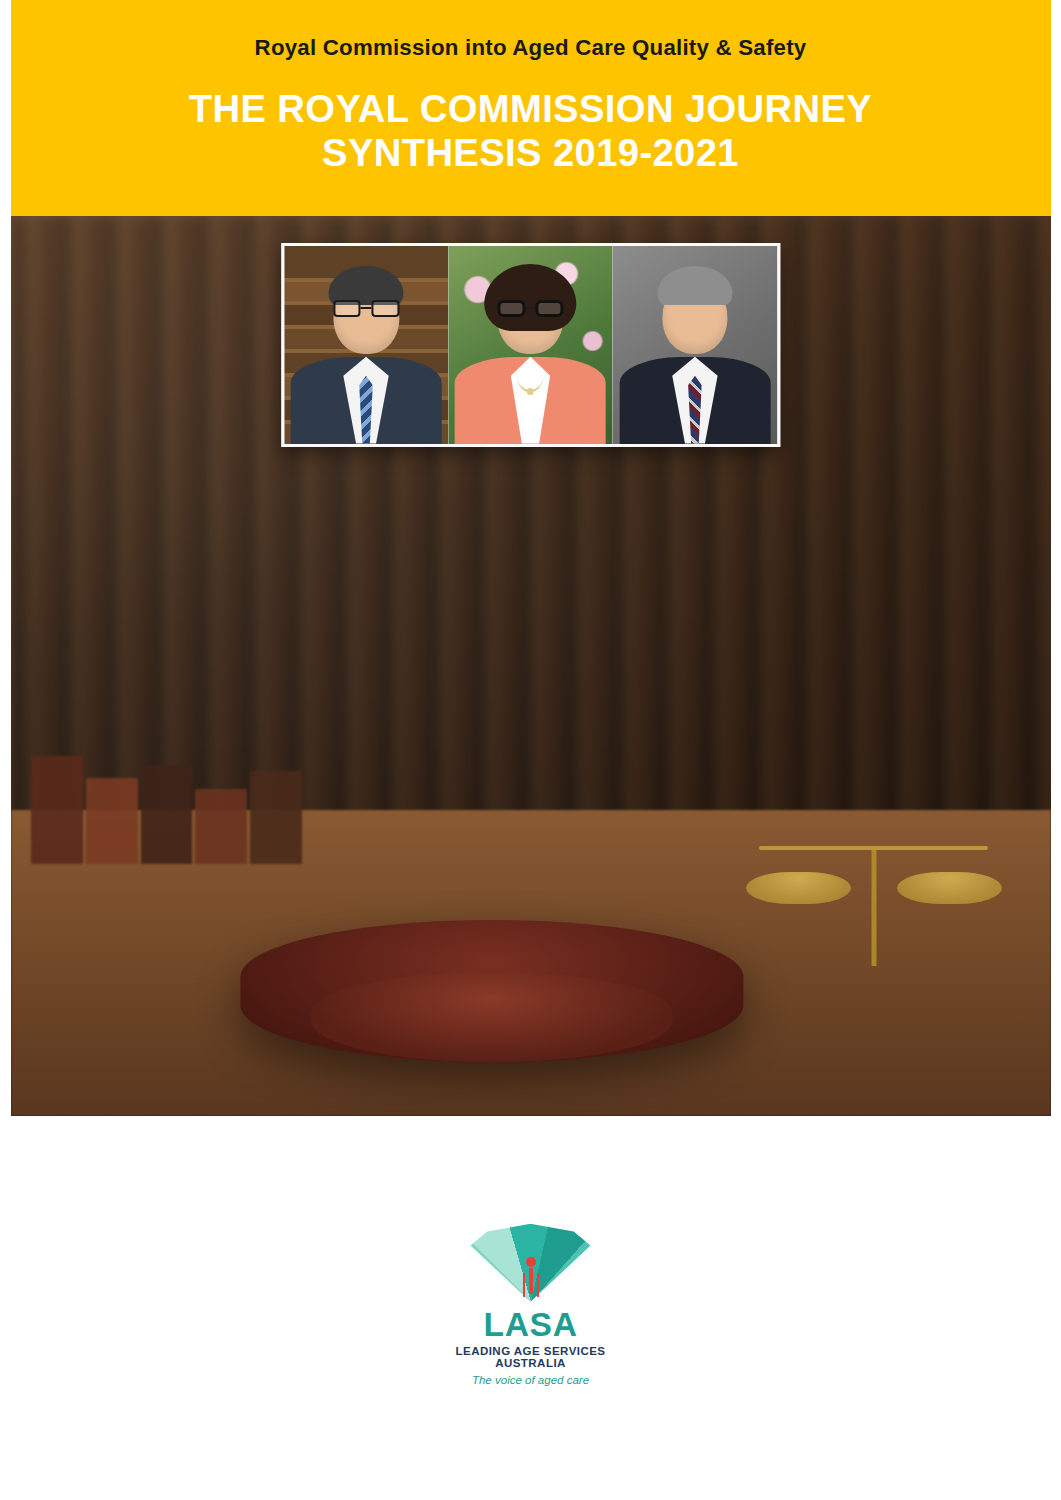Royal Commission into Aged Care Quality & Safety
The Royal Commission Journey Synthesis 2019-2021
LASA
LEADING AGE SERVICES
AUSTRALIA
The voice of aged care